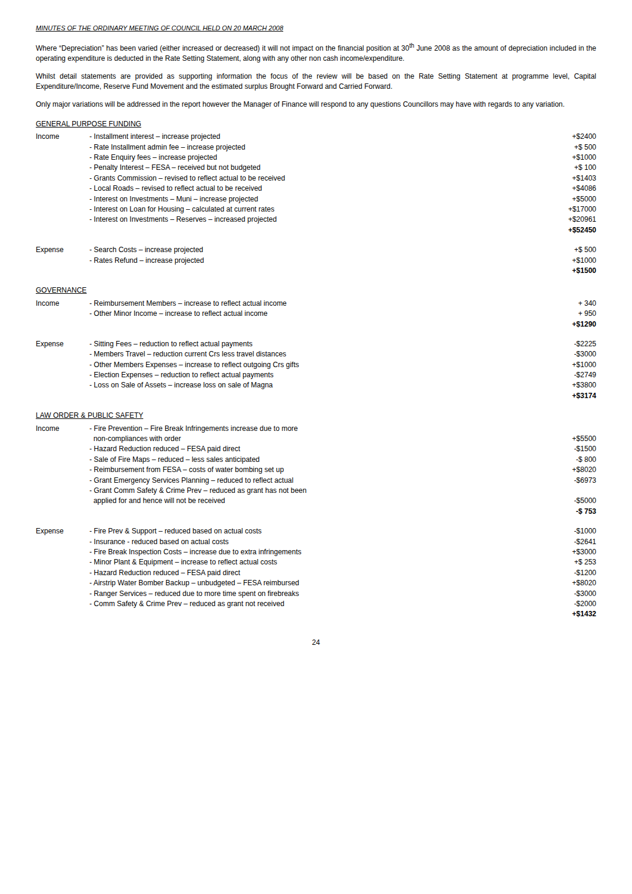MINUTES OF THE ORDINARY MEETING OF COUNCIL HELD ON 20 MARCH 2008
Where “Depreciation” has been varied (either increased or decreased) it will not impact on the financial position at 30th June 2008 as the amount of depreciation included in the operating expenditure is deducted in the Rate Setting Statement, along with any other non cash income/expenditure.
Whilst detail statements are provided as supporting information the focus of the review will be based on the Rate Setting Statement at programme level, Capital Expenditure/Income, Reserve Fund Movement and the estimated surplus Brought Forward and Carried Forward.
Only major variations will be addressed in the report however the Manager of Finance will respond to any questions Councillors may have with regards to any variation.
GENERAL PURPOSE FUNDING
| Income | - Installment interest – increase projected | +$2400 |
| | - Rate Installment admin fee – increase projected | +$ 500 |
| | - Rate Enquiry fees – increase projected | +$1000 |
| | - Penalty Interest – FESA – received but not budgeted | +$ 100 |
| | - Grants Commission – revised to reflect actual to be received | +$1403 |
| | - Local Roads – revised to reflect actual to be received | +$4086 |
| | - Interest on Investments – Muni – increase projected | +$5000 |
| | - Interest on Loan for Housing – calculated at current rates | +$17000 |
| | - Interest on Investments – Reserves – increased projected | +$20961 |
| | | +$52450 |
| Expense | - Search Costs – increase projected | +$ 500 |
| | - Rates Refund – increase projected | +$1000 |
| | | +$1500 |
GOVERNANCE
| Income | - Reimbursement Members – increase to reflect actual income | + 340 |
| | - Other Minor Income – increase to reflect actual income | + 950 |
| | | +$1290 |
| Expense | - Sitting Fees – reduction to reflect actual payments | -$2225 |
| | - Members Travel – reduction current Crs less travel distances | -$3000 |
| | - Other Members Expenses – increase to reflect outgoing Crs gifts | +$1000 |
| | - Election Expenses – reduction to reflect actual payments | -$2749 |
| | - Loss on Sale of Assets – increase loss on sale of Magna | +$3800 |
| | | +$3174 |
LAW ORDER & PUBLIC SAFETY
| Income | - Fire Prevention – Fire Break Infringements increase due to more | |
| | non-compliances with order | +$5500 |
| | - Hazard Reduction reduced – FESA paid direct | -$1500 |
| | - Sale of Fire Maps – reduced – less sales anticipated | -$ 800 |
| | - Reimbursement from FESA – costs of water bombing set up | +$8020 |
| | - Grant Emergency Services Planning – reduced to reflect actual | -$6973 |
| | - Grant Comm Safety & Crime Prev – reduced as grant has not been | |
| | applied for and hence will not be received | -$5000 |
| | | -$ 753 |
| Expense | - Fire Prev & Support – reduced based on actual costs | -$1000 |
| | - Insurance - reduced based on actual costs | -$2641 |
| | - Fire Break Inspection Costs – increase due to extra infringements | +$3000 |
| | - Minor Plant & Equipment – increase to reflect actual costs | +$ 253 |
| | - Hazard Reduction reduced – FESA paid direct | -$1200 |
| | - Airstrip Water Bomber Backup – unbudgeted – FESA reimbursed | +$8020 |
| | - Ranger Services – reduced due to more time spent on firebreaks | -$3000 |
| | - Comm Safety & Crime Prev – reduced as grant not received | -$2000 |
| | | +$1432 |
24